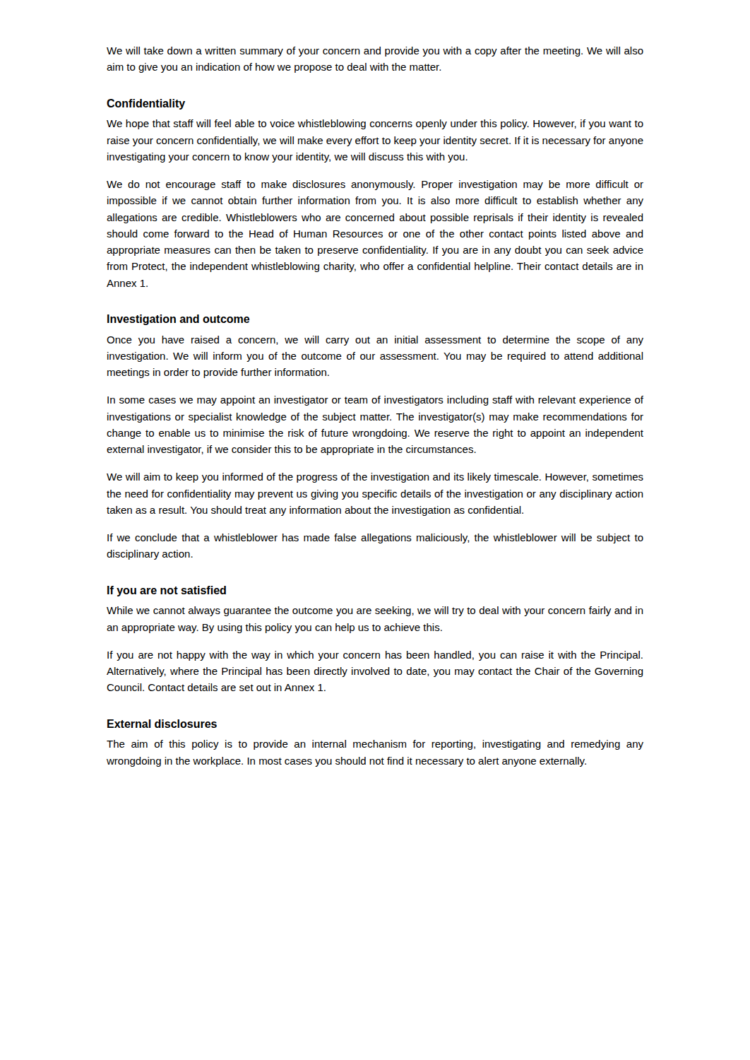We will take down a written summary of your concern and provide you with a copy after the meeting. We will also aim to give you an indication of how we propose to deal with the matter.
Confidentiality
We hope that staff will feel able to voice whistleblowing concerns openly under this policy. However, if you want to raise your concern confidentially, we will make every effort to keep your identity secret. If it is necessary for anyone investigating your concern to know your identity, we will discuss this with you.
We do not encourage staff to make disclosures anonymously. Proper investigation may be more difficult or impossible if we cannot obtain further information from you. It is also more difficult to establish whether any allegations are credible. Whistleblowers who are concerned about possible reprisals if their identity is revealed should come forward to the Head of Human Resources or one of the other contact points listed above and appropriate measures can then be taken to preserve confidentiality. If you are in any doubt you can seek advice from Protect, the independent whistleblowing charity, who offer a confidential helpline. Their contact details are in Annex 1.
Investigation and outcome
Once you have raised a concern, we will carry out an initial assessment to determine the scope of any investigation. We will inform you of the outcome of our assessment. You may be required to attend additional meetings in order to provide further information.
In some cases we may appoint an investigator or team of investigators including staff with relevant experience of investigations or specialist knowledge of the subject matter. The investigator(s) may make recommendations for change to enable us to minimise the risk of future wrongdoing. We reserve the right to appoint an independent external investigator, if we consider this to be appropriate in the circumstances.
We will aim to keep you informed of the progress of the investigation and its likely timescale. However, sometimes the need for confidentiality may prevent us giving you specific details of the investigation or any disciplinary action taken as a result. You should treat any information about the investigation as confidential.
If we conclude that a whistleblower has made false allegations maliciously, the whistleblower will be subject to disciplinary action.
If you are not satisfied
While we cannot always guarantee the outcome you are seeking, we will try to deal with your concern fairly and in an appropriate way. By using this policy you can help us to achieve this.
If you are not happy with the way in which your concern has been handled, you can raise it with the Principal. Alternatively, where the Principal has been directly involved to date, you may contact the Chair of the Governing Council. Contact details are set out in Annex 1.
External disclosures
The aim of this policy is to provide an internal mechanism for reporting, investigating and remedying any wrongdoing in the workplace. In most cases you should not find it necessary to alert anyone externally.